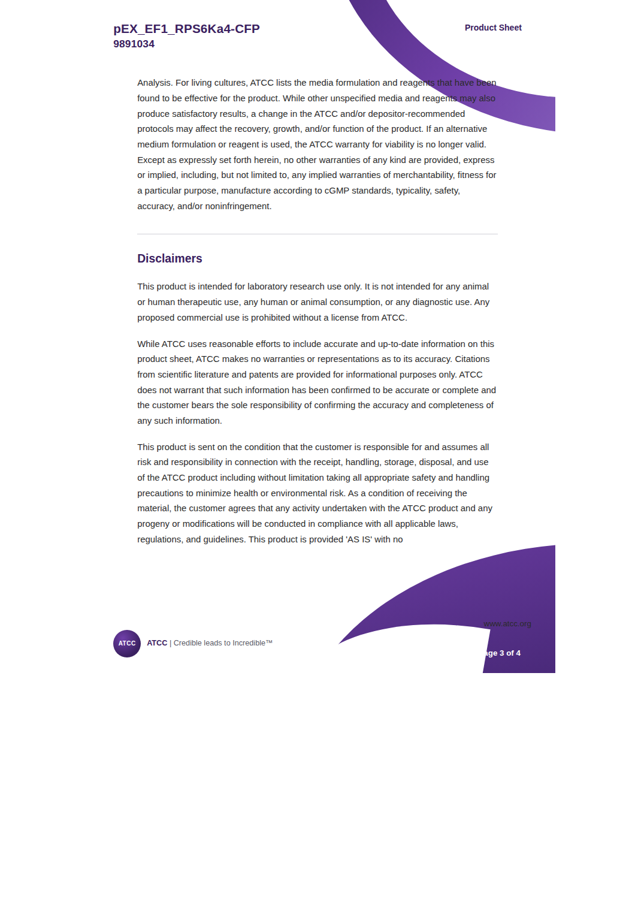pEX_EF1_RPS6Ka4-CFP 9891034
Product Sheet
Analysis. For living cultures, ATCC lists the media formulation and reagents that have been found to be effective for the product. While other unspecified media and reagents may also produce satisfactory results, a change in the ATCC and/or depositor-recommended protocols may affect the recovery, growth, and/or function of the product. If an alternative medium formulation or reagent is used, the ATCC warranty for viability is no longer valid. Except as expressly set forth herein, no other warranties of any kind are provided, express or implied, including, but not limited to, any implied warranties of merchantability, fitness for a particular purpose, manufacture according to cGMP standards, typicality, safety, accuracy, and/or noninfringement.
Disclaimers
This product is intended for laboratory research use only. It is not intended for any animal or human therapeutic use, any human or animal consumption, or any diagnostic use. Any proposed commercial use is prohibited without a license from ATCC.
While ATCC uses reasonable efforts to include accurate and up-to-date information on this product sheet, ATCC makes no warranties or representations as to its accuracy. Citations from scientific literature and patents are provided for informational purposes only. ATCC does not warrant that such information has been confirmed to be accurate or complete and the customer bears the sole responsibility of confirming the accuracy and completeness of any such information.
This product is sent on the condition that the customer is responsible for and assumes all risk and responsibility in connection with the receipt, handling, storage, disposal, and use of the ATCC product including without limitation taking all appropriate safety and handling precautions to minimize health or environmental risk. As a condition of receiving the material, the customer agrees that any activity undertaken with the ATCC product and any progeny or modifications will be conducted in compliance with all applicable laws, regulations, and guidelines. This product is provided 'AS IS' with no
ATCC | Credible leads to Incredible™
www.atcc.org
Page 3 of 4